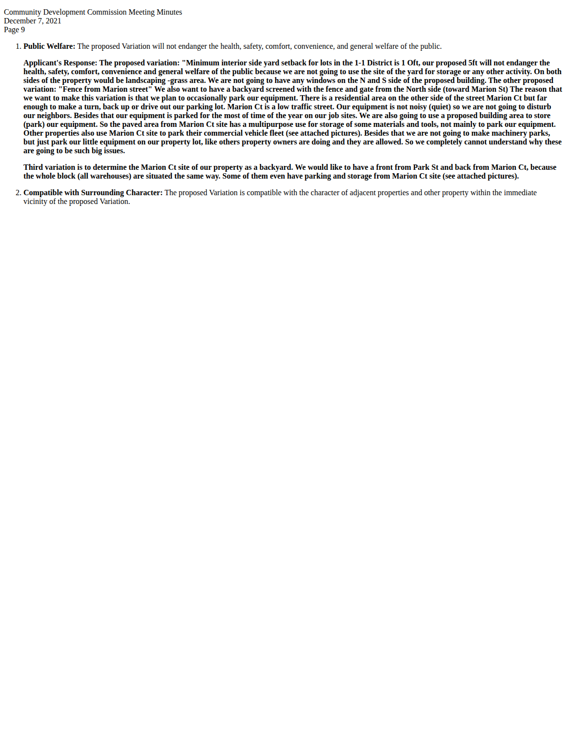Community Development Commission Meeting Minutes
December 7, 2021
Page 9
Public Welfare: The proposed Variation will not endanger the health, safety, comfort, convenience, and general welfare of the public.
Applicant's Response: The proposed variation: "Minimum interior side yard setback for lots in the 1-1 District is 1 Oft, our proposed 5ft will not endanger the health, safety, comfort, convenience and general welfare of the public because we are not going to use the site of the yard for storage or any other activity. On both sides of the property would be landscaping -grass area. We are not going to have any windows on the N and S side of the proposed building. The other proposed variation: "Fence from Marion street" We also want to have a backyard screened with the fence and gate from the North side (toward Marion St) The reason that we want to make this variation is that we plan to occasionally park our equipment. There is a residential area on the other side of the street Marion Ct but far enough to make a turn, back up or drive out our parking lot. Marion Ct is a low traffic street. Our equipment is not noisy (quiet) so we are not going to disturb our neighbors. Besides that our equipment is parked for the most of time of the year on our job sites. We are also going to use a proposed building area to store (park) our equipment. So the paved area from Marion Ct site has a multipurpose use for storage of some materials and tools, not mainly to park our equipment. Other properties also use Marion Ct site to park their commercial vehicle fleet (see attached pictures). Besides that we are not going to make machinery parks, but just park our little equipment on our property lot, like others property owners are doing and they are allowed. So we completely cannot understand why these are going to be such big issues.
Third variation is to determine the Marion Ct site of our property as a backyard. We would like to have a front from Park St and back from Marion Ct, because the whole block (all warehouses) are situated the same way. Some of them even have parking and storage from Marion Ct site (see attached pictures).
Compatible with Surrounding Character: The proposed Variation is compatible with the character of adjacent properties and other property within the immediate vicinity of the proposed Variation.